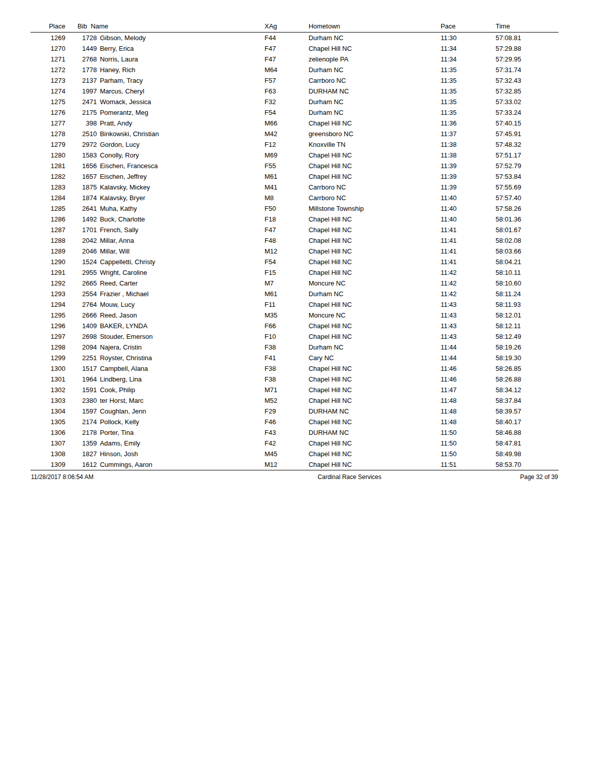| Place | Bib Name | XAg | Hometown | Pace | Time |
| --- | --- | --- | --- | --- | --- |
| 1269 | 1728 Gibson, Melody | F44 | Durham NC | 11:30 | 57:08.81 |
| 1270 | 1449 Berry, Erica | F47 | Chapel Hill NC | 11:34 | 57:29.88 |
| 1271 | 2768 Norris, Laura | F47 | zelienople PA | 11:34 | 57:29.95 |
| 1272 | 1778 Haney, Rich | M64 | Durham NC | 11:35 | 57:31.74 |
| 1273 | 2137 Parham, Tracy | F57 | Carrboro NC | 11:35 | 57:32.43 |
| 1274 | 1997 Marcus, Cheryl | F63 | DURHAM NC | 11:35 | 57:32.85 |
| 1275 | 2471 Womack, Jessica | F32 | Durham NC | 11:35 | 57:33.02 |
| 1276 | 2175 Pomerantz, Meg | F54 | Durham NC | 11:35 | 57:33.24 |
| 1277 | 398 Pratt, Andy | M66 | Chapel Hill NC | 11:36 | 57:40.15 |
| 1278 | 2510 Binkowski, Christian | M42 | greensboro NC | 11:37 | 57:45.91 |
| 1279 | 2972 Gordon, Lucy | F12 | Knoxville TN | 11:38 | 57:48.32 |
| 1280 | 1583 Conolly, Rory | M69 | Chapel Hill NC | 11:38 | 57:51.17 |
| 1281 | 1656 Eischen, Francesca | F55 | Chapel Hill NC | 11:39 | 57:52.79 |
| 1282 | 1657 Eischen, Jeffrey | M61 | Chapel Hill NC | 11:39 | 57:53.84 |
| 1283 | 1875 Kalavsky, Mickey | M41 | Carrboro NC | 11:39 | 57:55.69 |
| 1284 | 1874 Kalavsky, Bryer | M8 | Carrboro NC | 11:40 | 57:57.40 |
| 1285 | 2641 Muha, Kathy | F50 | Millstone Township | 11:40 | 57:58.26 |
| 1286 | 1492 Buck, Charlotte | F18 | Chapel Hill NC | 11:40 | 58:01.36 |
| 1287 | 1701 French, Sally | F47 | Chapel Hill NC | 11:41 | 58:01.67 |
| 1288 | 2042 Millar, Anna | F48 | Chapel Hill NC | 11:41 | 58:02.08 |
| 1289 | 2046 Millar, Will | M12 | Chapel Hill NC | 11:41 | 58:03.66 |
| 1290 | 1524 Cappelletti, Christy | F54 | Chapel Hill NC | 11:41 | 58:04.21 |
| 1291 | 2955 Wright, Caroline | F15 | Chapel Hill NC | 11:42 | 58:10.11 |
| 1292 | 2665 Reed, Carter | M7 | Moncure NC | 11:42 | 58:10.60 |
| 1293 | 2554 Frazier , Michael | M61 | Durham NC | 11:42 | 58:11.24 |
| 1294 | 2764 Mouw, Lucy | F11 | Chapel Hill NC | 11:43 | 58:11.93 |
| 1295 | 2666 Reed, Jason | M35 | Moncure NC | 11:43 | 58:12.01 |
| 1296 | 1409 BAKER, LYNDA | F66 | Chapel Hill NC | 11:43 | 58:12.11 |
| 1297 | 2698 Stouder, Emerson | F10 | Chapel Hill NC | 11:43 | 58:12.49 |
| 1298 | 2094 Najera, Cristin | F38 | Durham NC | 11:44 | 58:19.26 |
| 1299 | 2251 Royster, Christina | F41 | Cary NC | 11:44 | 58:19.30 |
| 1300 | 1517 Campbell, Alana | F38 | Chapel Hill NC | 11:46 | 58:26.85 |
| 1301 | 1964 Lindberg, Lina | F38 | Chapel Hill NC | 11:46 | 58:26.88 |
| 1302 | 1591 Cook, Philip | M71 | Chapel Hill NC | 11:47 | 58:34.12 |
| 1303 | 2380 ter Horst, Marc | M52 | Chapel Hill NC | 11:48 | 58:37.84 |
| 1304 | 1597 Coughlan, Jenn | F29 | DURHAM NC | 11:48 | 58:39.57 |
| 1305 | 2174 Pollock, Kelly | F46 | Chapel Hill NC | 11:48 | 58:40.17 |
| 1306 | 2178 Porter, Tina | F43 | DURHAM NC | 11:50 | 58:46.88 |
| 1307 | 1359 Adams, Emily | F42 | Chapel Hill NC | 11:50 | 58:47.81 |
| 1308 | 1827 Hinson, Josh | M45 | Chapel Hill NC | 11:50 | 58:49.98 |
| 1309 | 1612 Cummings, Aaron | M12 | Chapel Hill NC | 11:51 | 58:53.70 |
| 11/28/2017 8:06:54 AM | Cardinal Race Services | Page 32 of 39 |